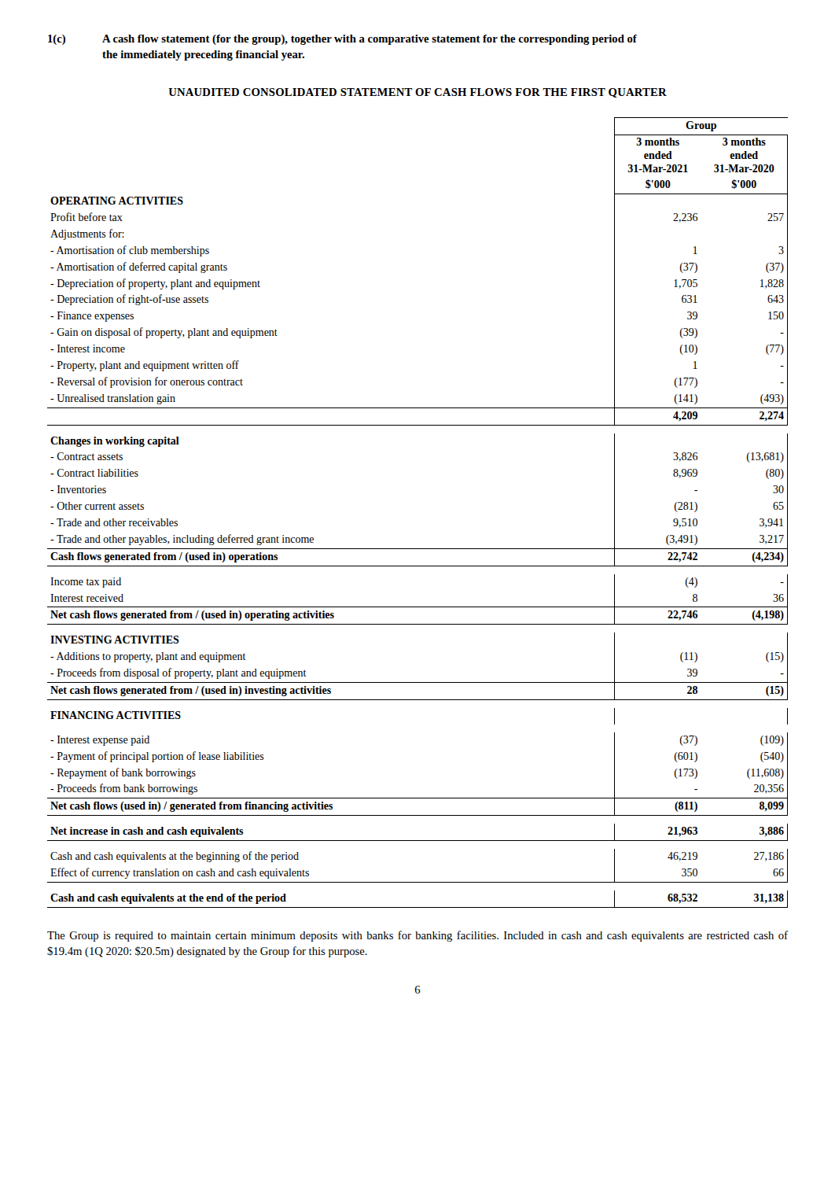1(c)
A cash flow statement (for the group), together with a comparative statement for the corresponding period of the immediately preceding financial year.
UNAUDITED CONSOLIDATED STATEMENT OF CASH FLOWS FOR THE FIRST QUARTER
| | Group |
| | 3 months ended 31-Mar-2021 | 3 months ended 31-Mar-2020 |
| | $'000 | $'000 |
| OPERATING ACTIVITIES | | |
| Profit before tax | 2,236 | 257 |
| Adjustments for: | | |
| - Amortisation of club memberships | 1 | 3 |
| - Amortisation of deferred capital grants | (37) | (37) |
| - Depreciation of property, plant and equipment | 1,705 | 1,828 |
| - Depreciation of right-of-use assets | 631 | 643 |
| - Finance expenses | 39 | 150 |
| - Gain on disposal of property, plant and equipment | (39) | - |
| - Interest income | (10) | (77) |
| - Property, plant and equipment written off | 1 | - |
| - Reversal of provision for onerous contract | (177) | - |
| - Unrealised translation gain | (141) | (493) |
| | 4,209 | 2,274 |
| Changes in working capital | | |
| - Contract assets | 3,826 | (13,681) |
| - Contract liabilities | 8,969 | (80) |
| - Inventories | - | 30 |
| - Other current assets | (281) | 65 |
| - Trade and other receivables | 9,510 | 3,941 |
| - Trade and other payables, including deferred grant income | (3,491) | 3,217 |
| Cash flows generated from / (used in) operations | 22,742 | (4,234) |
| Income tax paid | (4) | - |
| Interest received | 8 | 36 |
| Net cash flows generated from / (used in) operating activities | 22,746 | (4,198) |
| INVESTING ACTIVITIES | | |
| - Additions to property, plant and equipment | (11) | (15) |
| - Proceeds from disposal of property, plant and equipment | 39 | - |
| Net cash flows generated from / (used in) investing activities | 28 | (15) |
| FINANCING ACTIVITIES | | |
| - Interest expense paid | (37) | (109) |
| - Payment of principal portion of lease liabilities | (601) | (540) |
| - Repayment of bank borrowings | (173) | (11,608) |
| - Proceeds from bank borrowings | - | 20,356 |
| Net cash flows (used in) / generated from financing activities | (811) | 8,099 |
| Net increase in cash and cash equivalents | 21,963 | 3,886 |
| Cash and cash equivalents at the beginning of the period | 46,219 | 27,186 |
| Effect of currency translation on cash and cash equivalents | 350 | 66 |
| Cash and cash equivalents at the end of the period | 68,532 | 31,138 |
The Group is required to maintain certain minimum deposits with banks for banking facilities. Included in cash and cash equivalents are restricted cash of $19.4m (1Q 2020: $20.5m) designated by the Group for this purpose.
6